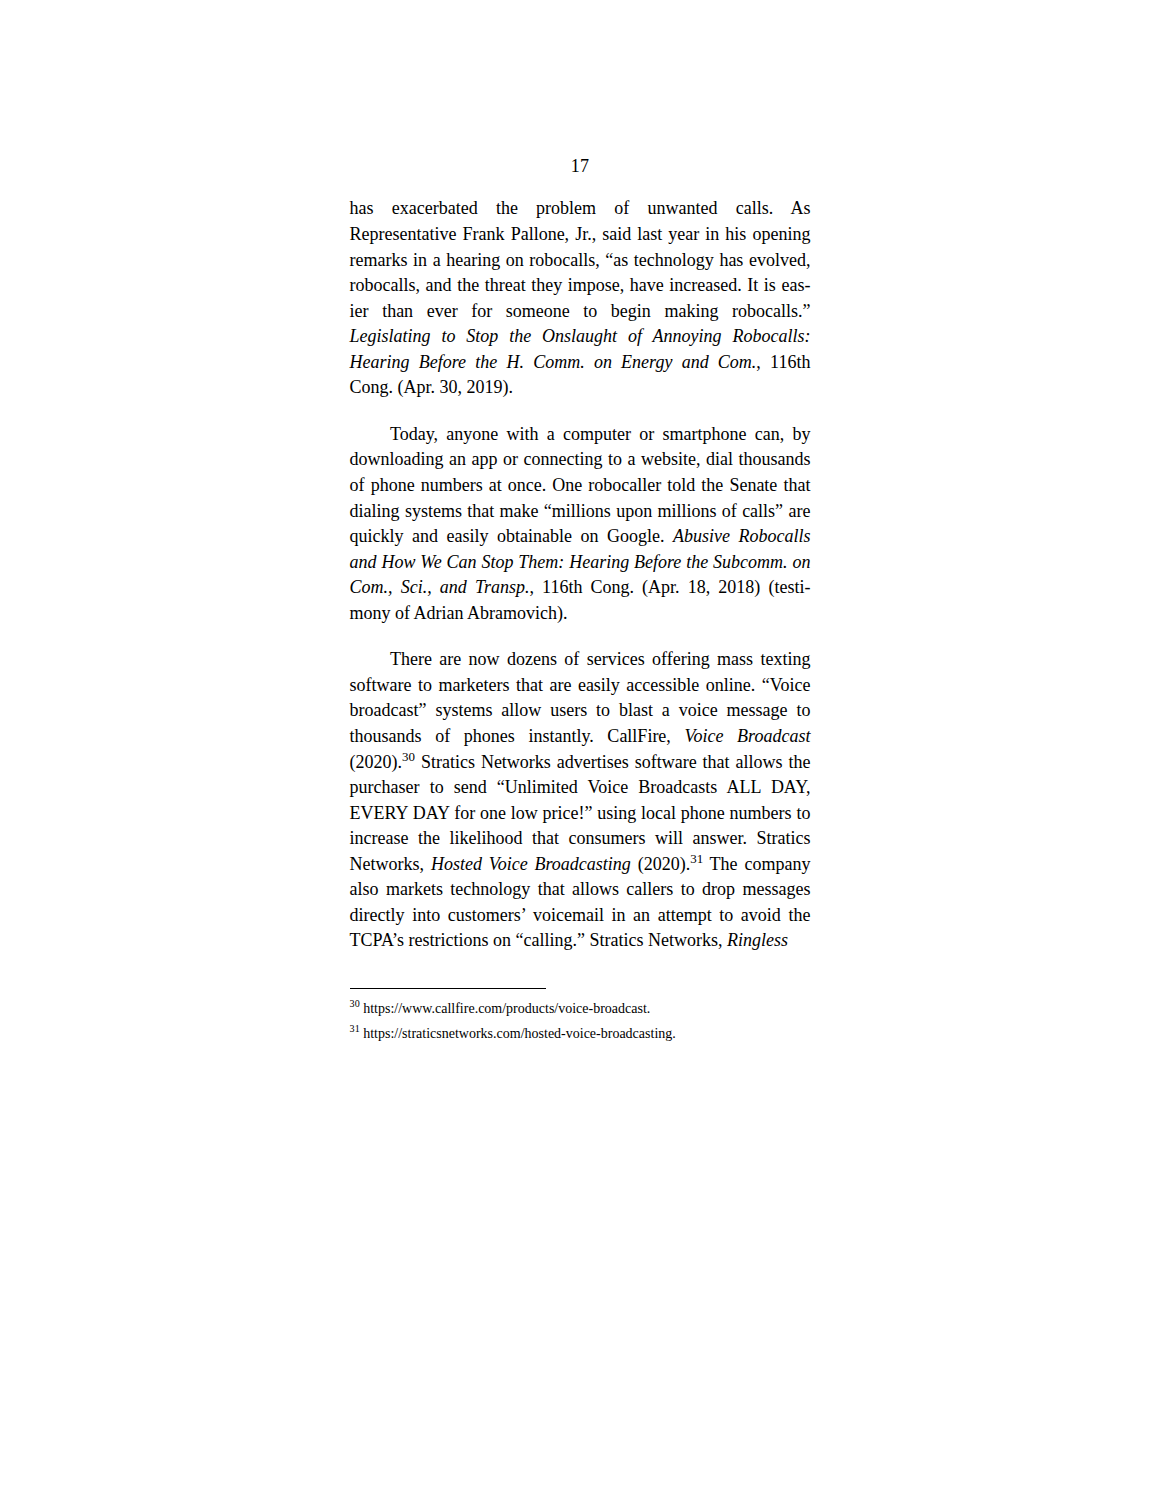17
has exacerbated the problem of unwanted calls. As Representative Frank Pallone, Jr., said last year in his opening remarks in a hearing on robocalls, “as technology has evolved, robocalls, and the threat they impose, have increased. It is easier than ever for someone to begin making robocalls.” Legislating to Stop the Onslaught of Annoying Robocalls: Hearing Before the H. Comm. on Energy and Com., 116th Cong. (Apr. 30, 2019).
Today, anyone with a computer or smartphone can, by downloading an app or connecting to a website, dial thousands of phone numbers at once. One robocaller told the Senate that dialing systems that make “millions upon millions of calls” are quickly and easily obtainable on Google. Abusive Robocalls and How We Can Stop Them: Hearing Before the Subcomm. on Com., Sci., and Transp., 116th Cong. (Apr. 18, 2018) (testimony of Adrian Abramovich).
There are now dozens of services offering mass texting software to marketers that are easily accessible online. “Voice broadcast” systems allow users to blast a voice message to thousands of phones instantly. CallFire, Voice Broadcast (2020).30 Stratics Networks advertises software that allows the purchaser to send “Unlimited Voice Broadcasts ALL DAY, EVERY DAY for one low price!” using local phone numbers to increase the likelihood that consumers will answer. Stratics Networks, Hosted Voice Broadcasting (2020).31 The company also markets technology that allows callers to drop messages directly into customers’ voicemail in an attempt to avoid the TCPA’s restrictions on “calling.” Stratics Networks, Ringless
30 https://www.callfire.com/products/voice-broadcast.
31 https://straticsnetworks.com/hosted-voice-broadcasting.